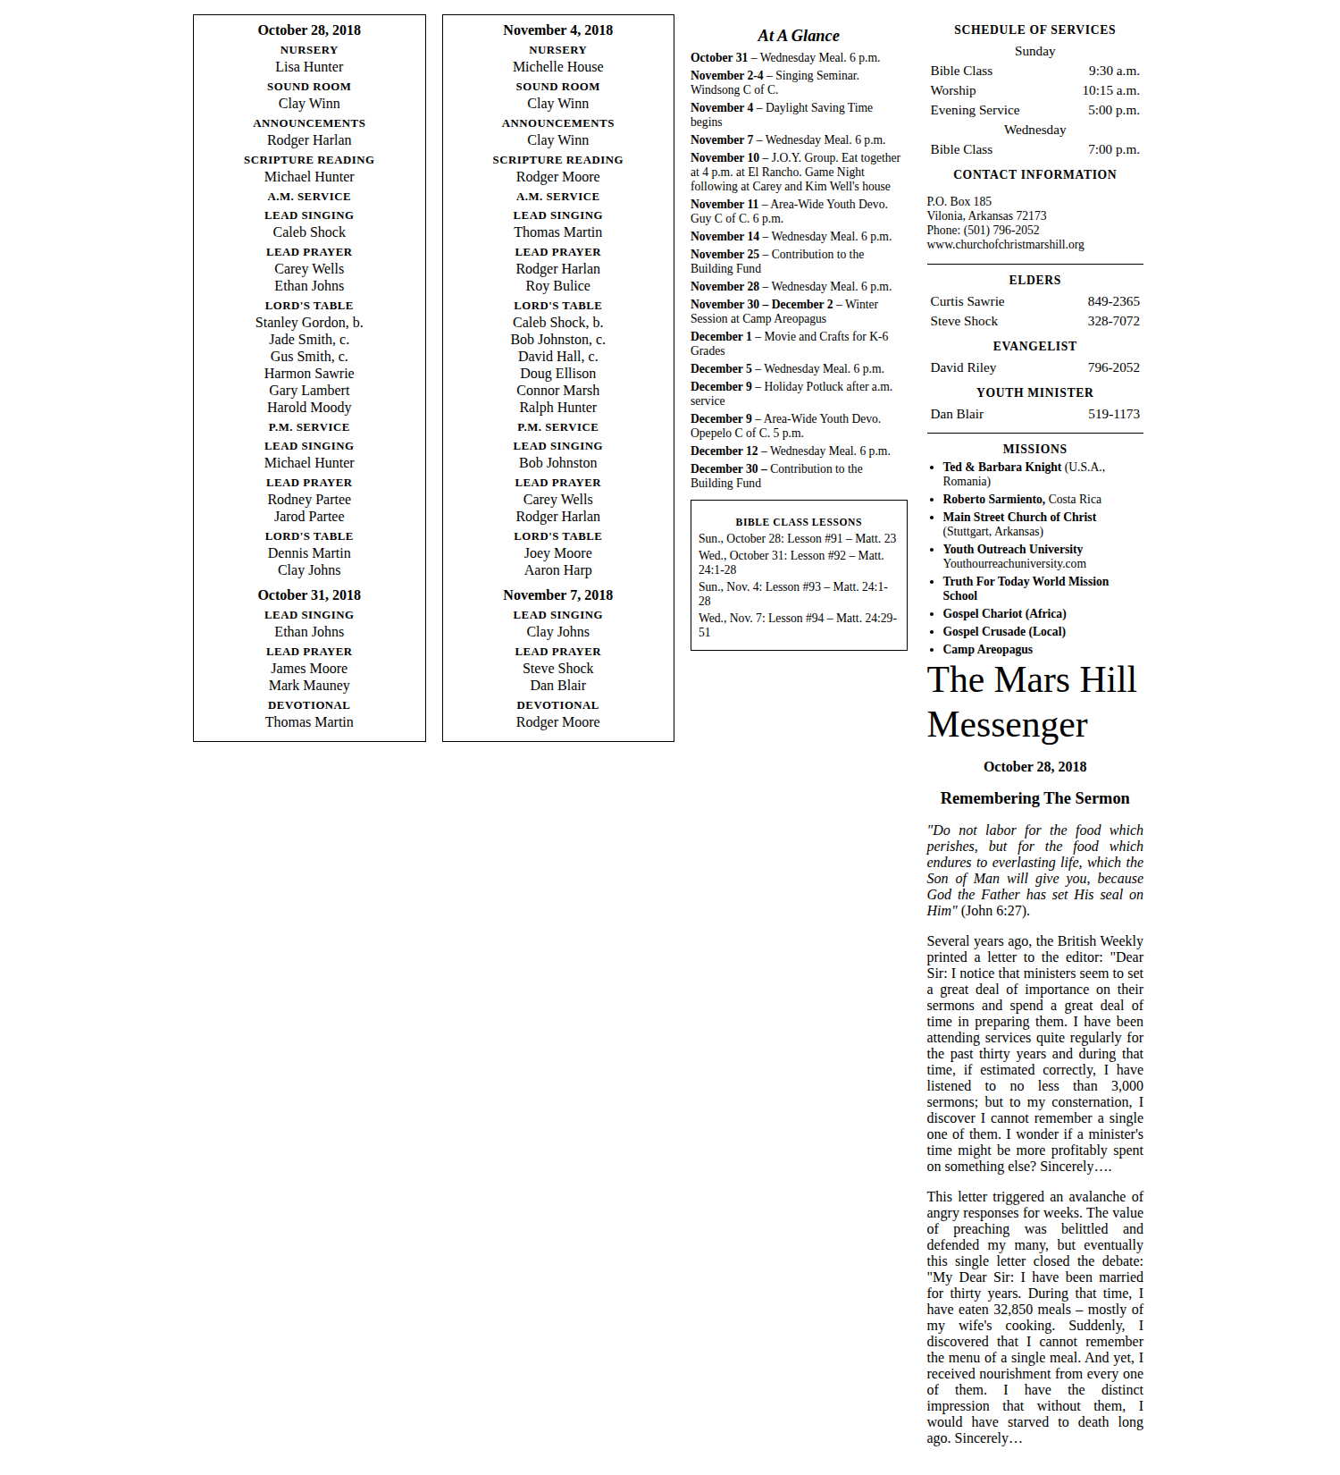October 28, 2018
Nursery
Lisa Hunter
Sound Room
Clay Winn
Announcements
Rodger Harlan
Scripture Reading
Michael Hunter
A.M. Service
Lead Singing
Caleb Shock
Lead Prayer
Carey Wells
Ethan Johns
Lord's Table
Stanley Gordon, b.
Jade Smith, c.
Gus Smith, c.
Harmon Sawrie
Gary Lambert
Harold Moody
P.M. Service
Lead Singing
Michael Hunter
Lead Prayer
Rodney Partee
Jarod Partee
Lord's Table
Dennis Martin
Clay Johns
October 31, 2018
Lead Singing
Ethan Johns
Lead Prayer
James Moore
Mark Mauney
Devotional
Thomas Martin
November 4, 2018
Nursery
Michelle House
Sound Room
Clay Winn
Announcements
Clay Winn
Scripture Reading
Rodger Moore
A.M. Service
Lead Singing
Thomas Martin
Lead Prayer
Rodger Harlan
Roy Bulice
Lord's Table
Caleb Shock, b.
Bob Johnston, c.
David Hall, c.
Doug Ellison
Connor Marsh
Ralph Hunter
P.M. Service
Lead Singing
Bob Johnston
Lead Prayer
Carey Wells
Rodger Harlan
Lord's Table
Joey Moore
Aaron Harp
November 7, 2018
Lead Singing
Clay Johns
Lead Prayer
Steve Shock
Dan Blair
Devotional
Rodger Moore
At A Glance
October 31 – Wednesday Meal. 6 p.m.
November 2-4 – Singing Seminar. Windsong C of C.
November 4 – Daylight Saving Time begins
November 7 – Wednesday Meal. 6 p.m.
November 10 – J.O.Y. Group. Eat together at 4 p.m. at El Rancho. Game Night following at Carey and Kim Well's house
November 11 – Area-Wide Youth Devo. Guy C of C. 6 p.m.
November 14 – Wednesday Meal. 6 p.m.
November 25 – Contribution to the Building Fund
November 28 – Wednesday Meal. 6 p.m.
November 30 – December 2 – Winter Session at Camp Areopagus
December 1 – Movie and Crafts for K-6 Grades
December 5 – Wednesday Meal. 6 p.m.
December 9 – Holiday Potluck after a.m. service
December 9 – Area-Wide Youth Devo. Opepelo C of C. 5 p.m.
December 12 – Wednesday Meal. 6 p.m.
December 30 – Contribution to the Building Fund
Bible Class Lessons
Sun., October 28: Lesson #91 – Matt. 23
Wed., October 31: Lesson #92 – Matt. 24:1-28
Sun., Nov. 4: Lesson #93 – Matt. 24:1-28
Wed., Nov. 7: Lesson #94 – Matt. 24:29-51
Schedule of Services
| Sunday |
| Bible Class | 9:30 a.m. |
| Worship | 10:15 a.m. |
| Evening Service | 5:00 p.m. |
| Wednesday |
| Bible Class | 7:00 p.m. |
Contact Information
P.O. Box 185
Vilonia, Arkansas 72173
Phone: (501) 796-2052
www.churchofchristmarshill.org
Elders
| Curtis Sawrie | 849-2365 |
| Steve Shock | 328-7072 |
Evangelist
| David Riley | 796-2052 |
Youth Minister
| Dan Blair | 519-1173 |
Missions
Ted & Barbara Knight (U.S.A., Romania)
Roberto Sarmiento, Costa Rica
Main Street Church of Christ (Stuttgart, Arkansas)
Youth Outreach University Youthourreachuniversity.com
Truth For Today World Mission School
Gospel Chariot (Africa)
Gospel Crusade (Local)
Camp Areopagus
The Mars Hill
Messenger
October 28, 2018
Remembering The Sermon
"Do not labor for the food which perishes, but for the food which endures to everlasting life, which the Son of Man will give you, because God the Father has set His seal on Him" (John 6:27).
Several years ago, the British Weekly printed a letter to the editor: "Dear Sir: I notice that ministers seem to set a great deal of importance on their sermons and spend a great deal of time in preparing them. I have been attending services quite regularly for the past thirty years and during that time, if estimated correctly, I have listened to no less than 3,000 sermons; but to my consternation, I discover I cannot remember a single one of them. I wonder if a minister's time might be more profitably spent on something else? Sincerely….
This letter triggered an avalanche of angry responses for weeks. The value of preaching was belittled and defended my many, but eventually this single letter closed the debate: "My Dear Sir: I have been married for thirty years. During that time, I have eaten 32,850 meals – mostly of my wife's cooking. Suddenly, I discovered that I cannot remember the menu of a single meal. And yet, I received nourishment from every one of them. I have the distinct impression that without them, I would have starved to death long ago. Sincerely…